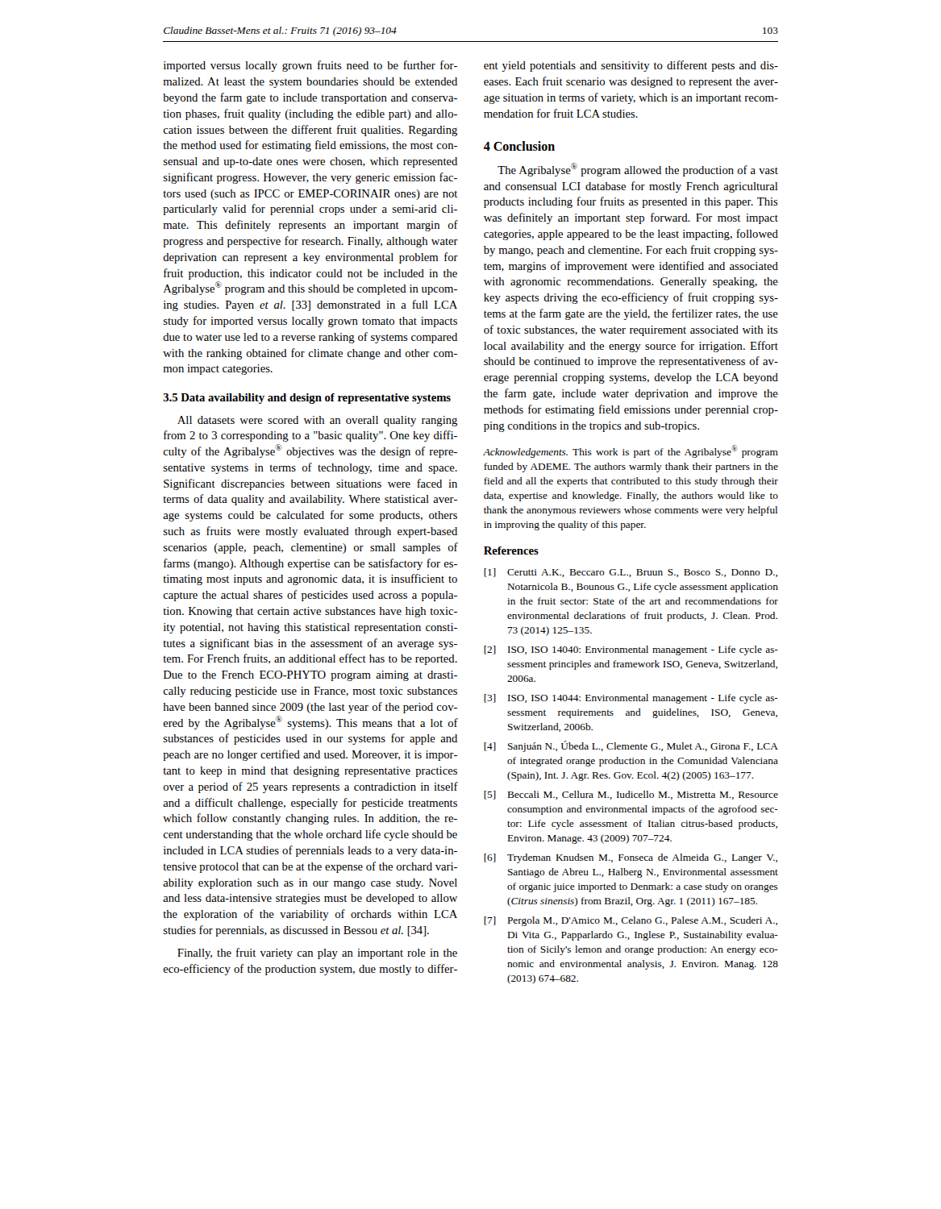Claudine Basset-Mens et al.: Fruits 71 (2016) 93–104 103
imported versus locally grown fruits need to be further formalized. At least the system boundaries should be extended beyond the farm gate to include transportation and conservation phases, fruit quality (including the edible part) and allocation issues between the different fruit qualities. Regarding the method used for estimating field emissions, the most consensual and up-to-date ones were chosen, which represented significant progress. However, the very generic emission factors used (such as IPCC or EMEP-CORINAIR ones) are not particularly valid for perennial crops under a semi-arid climate. This definitely represents an important margin of progress and perspective for research. Finally, although water deprivation can represent a key environmental problem for fruit production, this indicator could not be included in the Agribalyse® program and this should be completed in upcoming studies. Payen et al. [33] demonstrated in a full LCA study for imported versus locally grown tomato that impacts due to water use led to a reverse ranking of systems compared with the ranking obtained for climate change and other common impact categories.
3.5 Data availability and design of representative systems
All datasets were scored with an overall quality ranging from 2 to 3 corresponding to a "basic quality". One key difficulty of the Agribalyse® objectives was the design of representative systems in terms of technology, time and space. Significant discrepancies between situations were faced in terms of data quality and availability. Where statistical average systems could be calculated for some products, others such as fruits were mostly evaluated through expert-based scenarios (apple, peach, clementine) or small samples of farms (mango). Although expertise can be satisfactory for estimating most inputs and agronomic data, it is insufficient to capture the actual shares of pesticides used across a population. Knowing that certain active substances have high toxicity potential, not having this statistical representation constitutes a significant bias in the assessment of an average system. For French fruits, an additional effect has to be reported. Due to the French ECO-PHYTO program aiming at drastically reducing pesticide use in France, most toxic substances have been banned since 2009 (the last year of the period covered by the Agribalyse® systems). This means that a lot of substances of pesticides used in our systems for apple and peach are no longer certified and used. Moreover, it is important to keep in mind that designing representative practices over a period of 25 years represents a contradiction in itself and a difficult challenge, especially for pesticide treatments which follow constantly changing rules. In addition, the recent understanding that the whole orchard life cycle should be included in LCA studies of perennials leads to a very data-intensive protocol that can be at the expense of the orchard variability exploration such as in our mango case study. Novel and less data-intensive strategies must be developed to allow the exploration of the variability of orchards within LCA studies for perennials, as discussed in Bessou et al. [34].
Finally, the fruit variety can play an important role in the eco-efficiency of the production system, due mostly to different yield potentials and sensitivity to different pests and diseases. Each fruit scenario was designed to represent the average situation in terms of variety, which is an important recommendation for fruit LCA studies.
4 Conclusion
The Agribalyse® program allowed the production of a vast and consensual LCI database for mostly French agricultural products including four fruits as presented in this paper. This was definitely an important step forward. For most impact categories, apple appeared to be the least impacting, followed by mango, peach and clementine. For each fruit cropping system, margins of improvement were identified and associated with agronomic recommendations. Generally speaking, the key aspects driving the eco-efficiency of fruit cropping systems at the farm gate are the yield, the fertilizer rates, the use of toxic substances, the water requirement associated with its local availability and the energy source for irrigation. Effort should be continued to improve the representativeness of average perennial cropping systems, develop the LCA beyond the farm gate, include water deprivation and improve the methods for estimating field emissions under perennial cropping conditions in the tropics and sub-tropics.
Acknowledgements. This work is part of the Agribalyse® program funded by ADEME. The authors warmly thank their partners in the field and all the experts that contributed to this study through their data, expertise and knowledge. Finally, the authors would like to thank the anonymous reviewers whose comments were very helpful in improving the quality of this paper.
References
Cerutti A.K., Beccaro G.L., Bruun S., Bosco S., Donno D., Notarnicola B., Bounous G., Life cycle assessment application in the fruit sector: State of the art and recommendations for environmental declarations of fruit products, J. Clean. Prod. 73 (2014) 125–135.
ISO, ISO 14040: Environmental management - Life cycle assessment principles and framework ISO, Geneva, Switzerland, 2006a.
ISO, ISO 14044: Environmental management - Life cycle assessment requirements and guidelines, ISO, Geneva, Switzerland, 2006b.
Sanjuán N., Úbeda L., Clemente G., Mulet A., Girona F., LCA of integrated orange production in the Comunidad Valenciana (Spain), Int. J. Agr. Res. Gov. Ecol. 4(2) (2005) 163–177.
Beccali M., Cellura M., Iudicello M., Mistretta M., Resource consumption and environmental impacts of the agrofood sector: Life cycle assessment of Italian citrus-based products, Environ. Manage. 43 (2009) 707–724.
Trydeman Knudsen M., Fonseca de Almeida G., Langer V., Santiago de Abreu L., Halberg N., Environmental assessment of organic juice imported to Denmark: a case study on oranges (Citrus sinensis) from Brazil, Org. Agr. 1 (2011) 167–185.
Pergola M., D'Amico M., Celano G., Palese A.M., Scuderi A., Di Vita G., Papparlardo G., Inglese P., Sustainability evaluation of Sicily's lemon and orange production: An energy economic and environmental analysis, J. Environ. Manag. 128 (2013) 674–682.